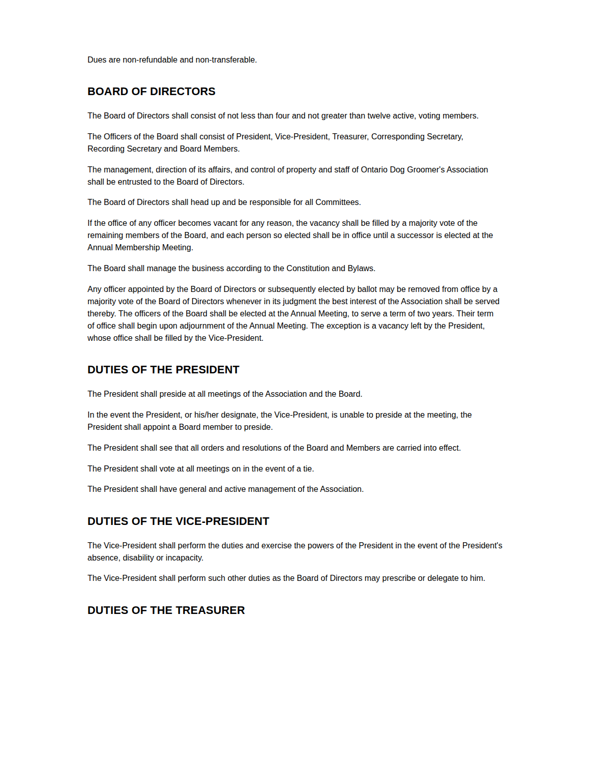Dues are non-refundable and non-transferable.
BOARD OF DIRECTORS
The Board of Directors shall consist of not less than four and not greater than twelve active, voting members.
The Officers of the Board shall consist of President, Vice-President, Treasurer, Corresponding Secretary, Recording Secretary and Board Members.
The management, direction of its affairs, and control of property and staff of Ontario Dog Groomer's Association shall be entrusted to the Board of Directors.
The Board of Directors shall head up and be responsible for all Committees.
If the office of any officer becomes vacant for any reason, the vacancy shall be filled by a majority vote of the remaining members of the Board, and each person so elected shall be in office until a successor is elected at the Annual Membership Meeting.
The Board shall manage the business according to the Constitution and Bylaws.
Any officer appointed by the Board of Directors or subsequently elected by ballot may be removed from office by a majority vote of the Board of Directors whenever in its judgment the best interest of the Association shall be served thereby. The officers of the Board shall be elected at the Annual Meeting, to serve a term of two years. Their term of office shall begin upon adjournment of the Annual Meeting. The exception is a vacancy left by the President, whose office shall be filled by the Vice-President.
DUTIES OF THE PRESIDENT
The President shall preside at all meetings of the Association and the Board.
In the event the President, or his/her designate, the Vice-President, is unable to preside at the meeting, the President shall appoint a Board member to preside.
The President shall see that all orders and resolutions of the Board and Members are carried into effect.
The President shall vote at all meetings on in the event of a tie.
The President shall have general and active management of the Association.
DUTIES OF THE VICE-PRESIDENT
The Vice-President shall perform the duties and exercise the powers of the President in the event of the President's absence, disability or incapacity.
The Vice-President shall perform such other duties as the Board of Directors may prescribe or delegate to him.
DUTIES OF THE TREASURER